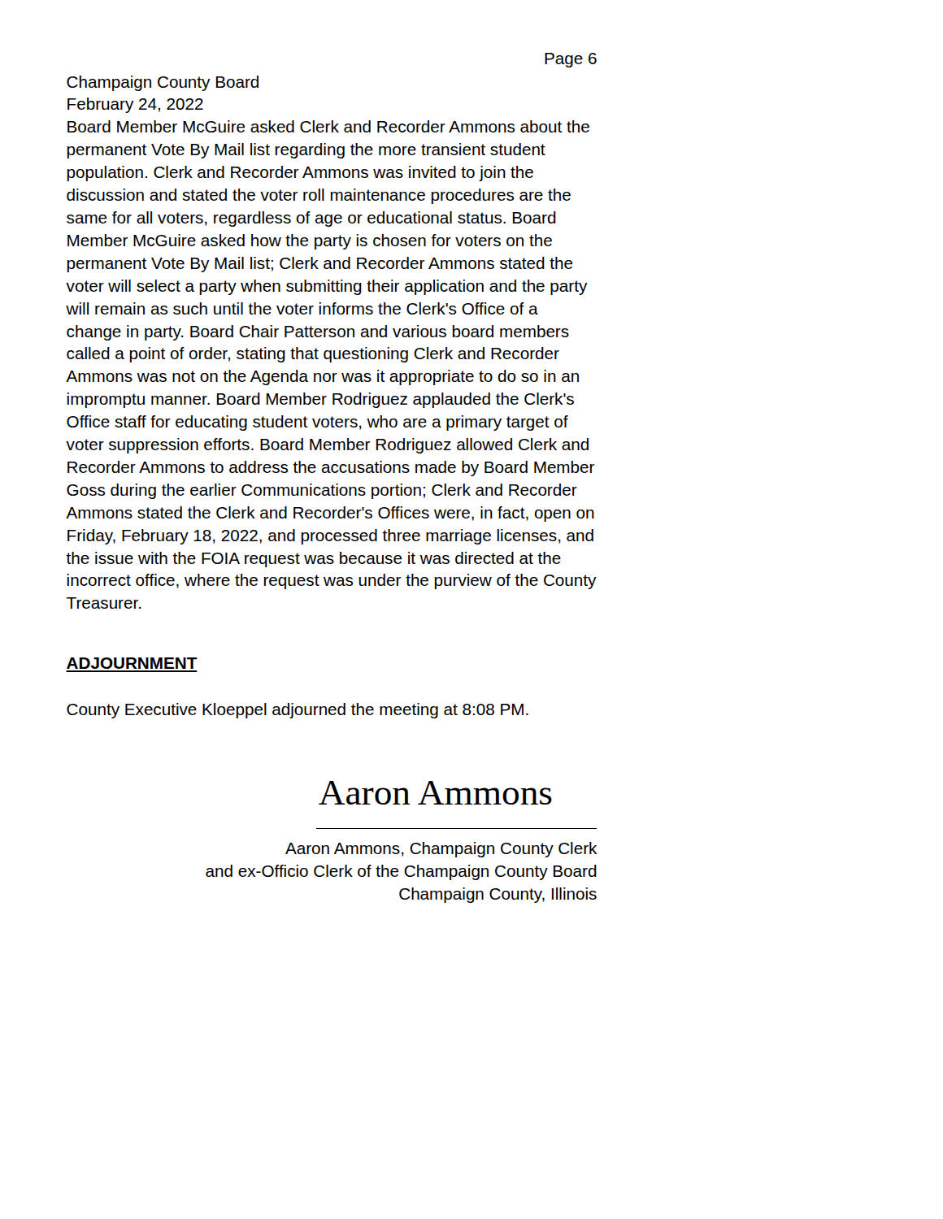Page 6
Champaign County Board
February 24, 2022
Board Member McGuire asked Clerk and Recorder Ammons about the permanent Vote By Mail list regarding the more transient student population. Clerk and Recorder Ammons was invited to join the discussion and stated the voter roll maintenance procedures are the same for all voters, regardless of age or educational status. Board Member McGuire asked how the party is chosen for voters on the permanent Vote By Mail list; Clerk and Recorder Ammons stated the voter will select a party when submitting their application and the party will remain as such until the voter informs the Clerk's Office of a change in party. Board Chair Patterson and various board members called a point of order, stating that questioning Clerk and Recorder Ammons was not on the Agenda nor was it appropriate to do so in an impromptu manner. Board Member Rodriguez applauded the Clerk's Office staff for educating student voters, who are a primary target of voter suppression efforts. Board Member Rodriguez allowed Clerk and Recorder Ammons to address the accusations made by Board Member Goss during the earlier Communications portion; Clerk and Recorder Ammons stated the Clerk and Recorder's Offices were, in fact, open on Friday, February 18, 2022, and processed three marriage licenses, and the issue with the FOIA request was because it was directed at the incorrect office, where the request was under the purview of the County Treasurer.
ADJOURNMENT
County Executive Kloeppel adjourned the meeting at 8:08 PM.
Aaron Ammons
Aaron Ammons, Champaign County Clerk
and ex-Officio Clerk of the Champaign County Board
Champaign County, Illinois